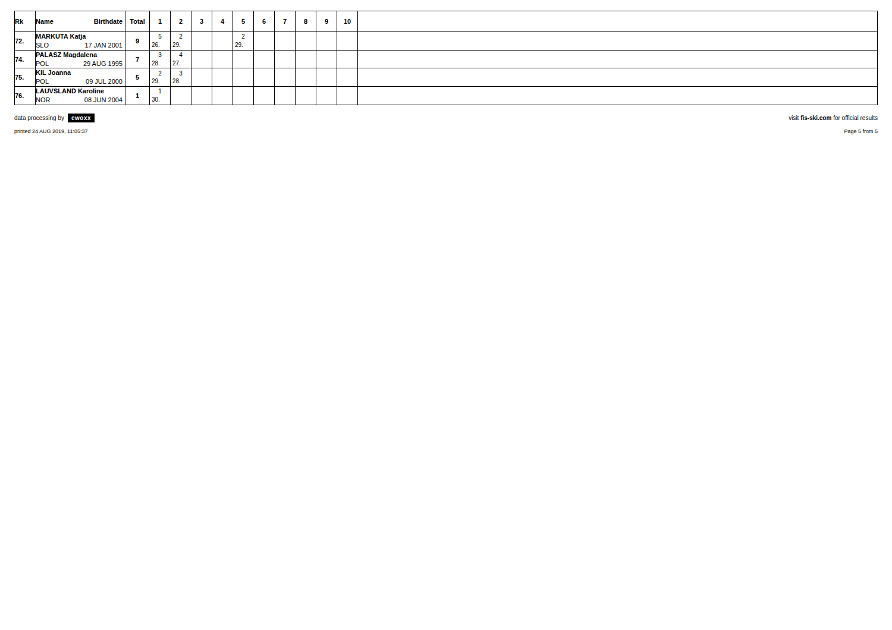| Rk | Name Birthdate | Total | 1 | 2 | 3 | 4 | 5 | 6 | 7 | 8 | 9 | 10 | |
| --- | --- | --- | --- | --- | --- | --- | --- | --- | --- | --- | --- | --- | --- |
| 72. | MARKUTA Katja SLO 17 JAN 2001 | 9 | 5 26. | 2 29. | | | 2 29. | | | | | | |
| 74. | PALASZ Magdalena POL 29 AUG 1995 | 7 | 3 28. | 4 27. | | | | | | | | | |
| 75. | KIL Joanna POL 09 JUL 2000 | 5 | 2 29. | 3 28. | | | | | | | | | |
| 76. | LAUVSLAND Karoline NOR 08 JUN 2004 | 1 | 1 30. | | | | | | | | | | |
data processing by ewoxx
visit fis-ski.com for official results
printed 24 AUG 2019, 11:05:37
Page 5 from 5